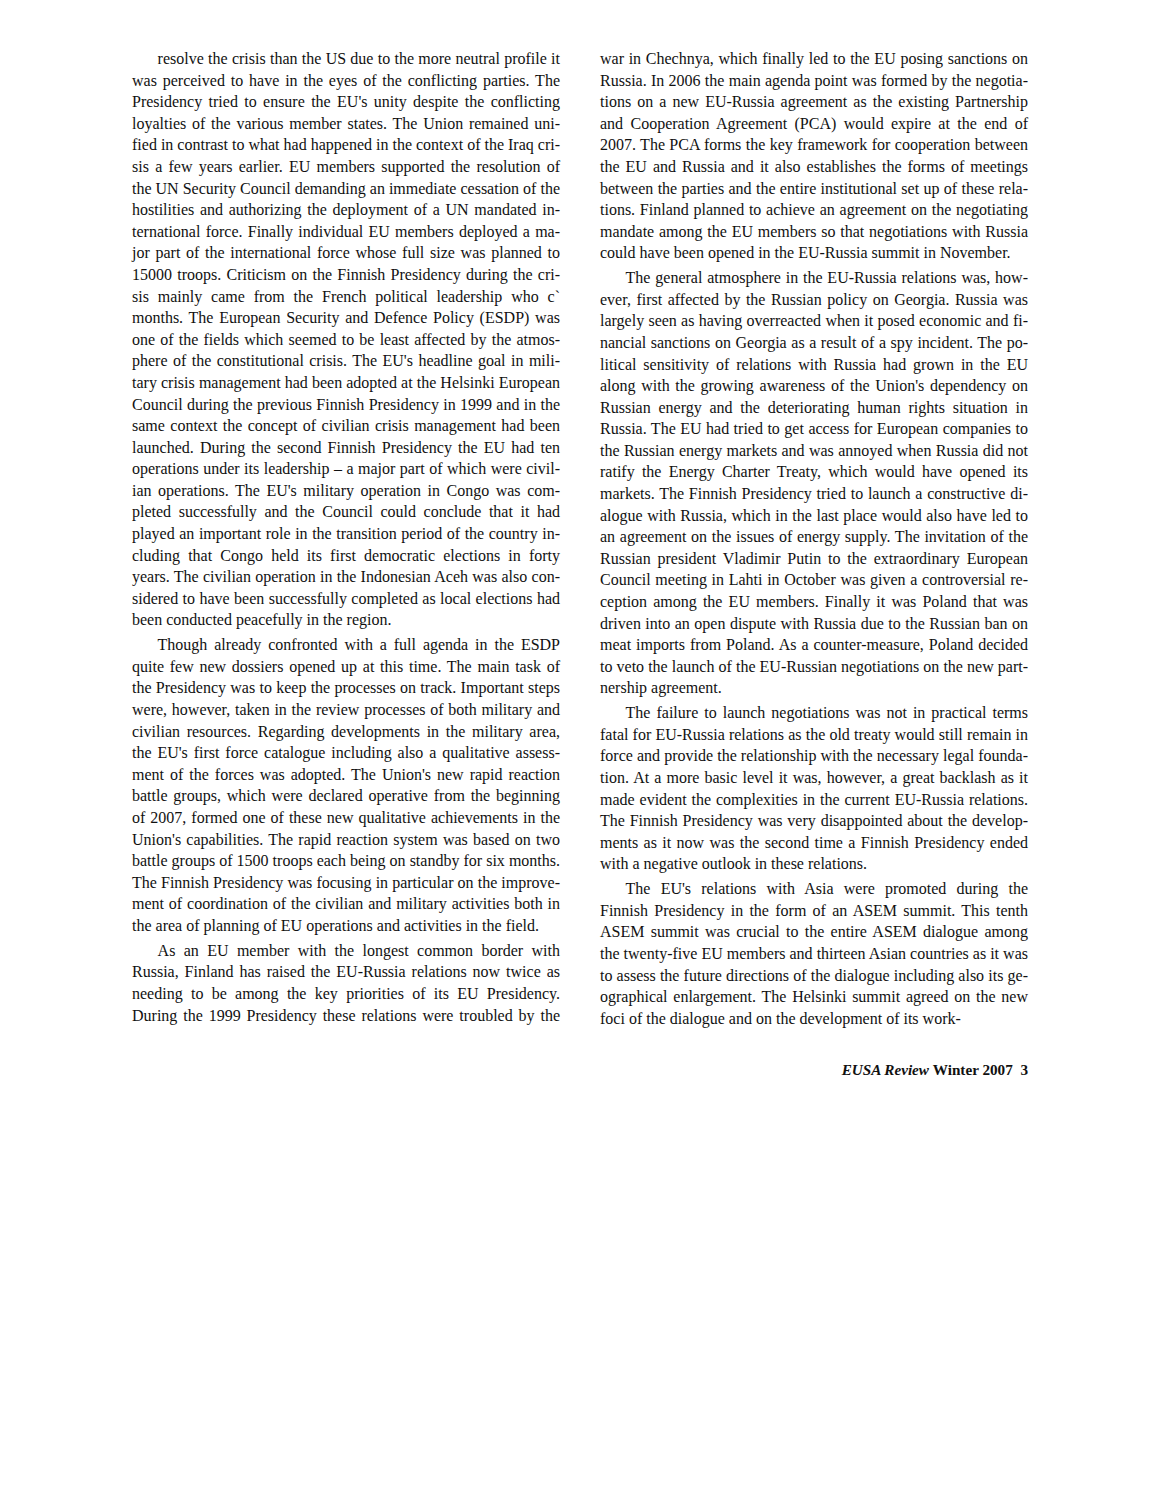resolve the crisis than the US due to the more neutral profile it was perceived to have in the eyes of the conflicting parties. The Presidency tried to ensure the EU's unity despite the conflicting loyalties of the various member states. The Union remained unified in contrast to what had happened in the context of the Iraq crisis a few years earlier. EU members supported the resolution of the UN Security Council demanding an immediate cessation of the hostilities and authorizing the deployment of a UN mandated international force. Finally individual EU members deployed a major part of the international force whose full size was planned to 15000 troops. Criticism on the Finnish Presidency during the crisis mainly came from the French political leadership who c` months. The European Security and Defence Policy (ESDP) was one of the fields which seemed to be least affected by the atmosphere of the constitutional crisis. The EU's headline goal in military crisis management had been adopted at the Helsinki European Council during the previous Finnish Presidency in 1999 and in the same context the concept of civilian crisis management had been launched. During the second Finnish Presidency the EU had ten operations under its leadership – a major part of which were civilian operations. The EU's military operation in Congo was completed successfully and the Council could conclude that it had played an important role in the transition period of the country including that Congo held its first democratic elections in forty years. The civilian operation in the Indonesian Aceh was also considered to have been successfully completed as local elections had been conducted peacefully in the region.
Though already confronted with a full agenda in the ESDP quite few new dossiers opened up at this time. The main task of the Presidency was to keep the processes on track. Important steps were, however, taken in the review processes of both military and civilian resources. Regarding developments in the military area, the EU's first force catalogue including also a qualitative assessment of the forces was adopted. The Union's new rapid reaction battle groups, which were declared operative from the beginning of 2007, formed one of these new qualitative achievements in the Union's capabilities. The rapid reaction system was based on two battle groups of 1500 troops each being on standby for six months. The Finnish Presidency was focusing in particular on the improvement of coordination of the civilian and military activities both in the area of planning of EU operations and activities in the field.
As an EU member with the longest common border with Russia, Finland has raised the EU-Russia relations now twice as needing to be among the key priorities of its EU Presidency. During the 1999 Presidency these relations were troubled by the war in Chechnya, which finally led to the EU posing sanctions on Russia. In 2006 the main agenda point was formed by the negotiations on a new EU-Russia agreement as the existing Partnership and Cooperation Agreement (PCA) would expire at the end of 2007. The PCA forms the key framework for cooperation between the EU and Russia and it also establishes the forms of meetings between the parties and the entire institutional set up of these relations. Finland planned to achieve an agreement on the negotiating mandate among the EU members so that negotiations with Russia could have been opened in the EU-Russia summit in November.
The general atmosphere in the EU-Russia relations was, however, first affected by the Russian policy on Georgia. Russia was largely seen as having overreacted when it posed economic and financial sanctions on Georgia as a result of a spy incident. The political sensitivity of relations with Russia had grown in the EU along with the growing awareness of the Union's dependency on Russian energy and the deteriorating human rights situation in Russia. The EU had tried to get access for European companies to the Russian energy markets and was annoyed when Russia did not ratify the Energy Charter Treaty, which would have opened its markets. The Finnish Presidency tried to launch a constructive dialogue with Russia, which in the last place would also have led to an agreement on the issues of energy supply. The invitation of the Russian president Vladimir Putin to the extraordinary European Council meeting in Lahti in October was given a controversial reception among the EU members. Finally it was Poland that was driven into an open dispute with Russia due to the Russian ban on meat imports from Poland. As a counter-measure, Poland decided to veto the launch of the EU-Russian negotiations on the new partnership agreement.
The failure to launch negotiations was not in practical terms fatal for EU-Russia relations as the old treaty would still remain in force and provide the relationship with the necessary legal foundation. At a more basic level it was, however, a great backlash as it made evident the complexities in the current EU-Russia relations. The Finnish Presidency was very disappointed about the developments as it now was the second time a Finnish Presidency ended with a negative outlook in these relations.
The EU's relations with Asia were promoted during the Finnish Presidency in the form of an ASEM summit. This tenth ASEM summit was crucial to the entire ASEM dialogue among the twenty-five EU members and thirteen Asian countries as it was to assess the future directions of the dialogue including also its geographical enlargement. The Helsinki summit agreed on the new foci of the dialogue and on the development of its work-
EUSA Review Winter 2007 3